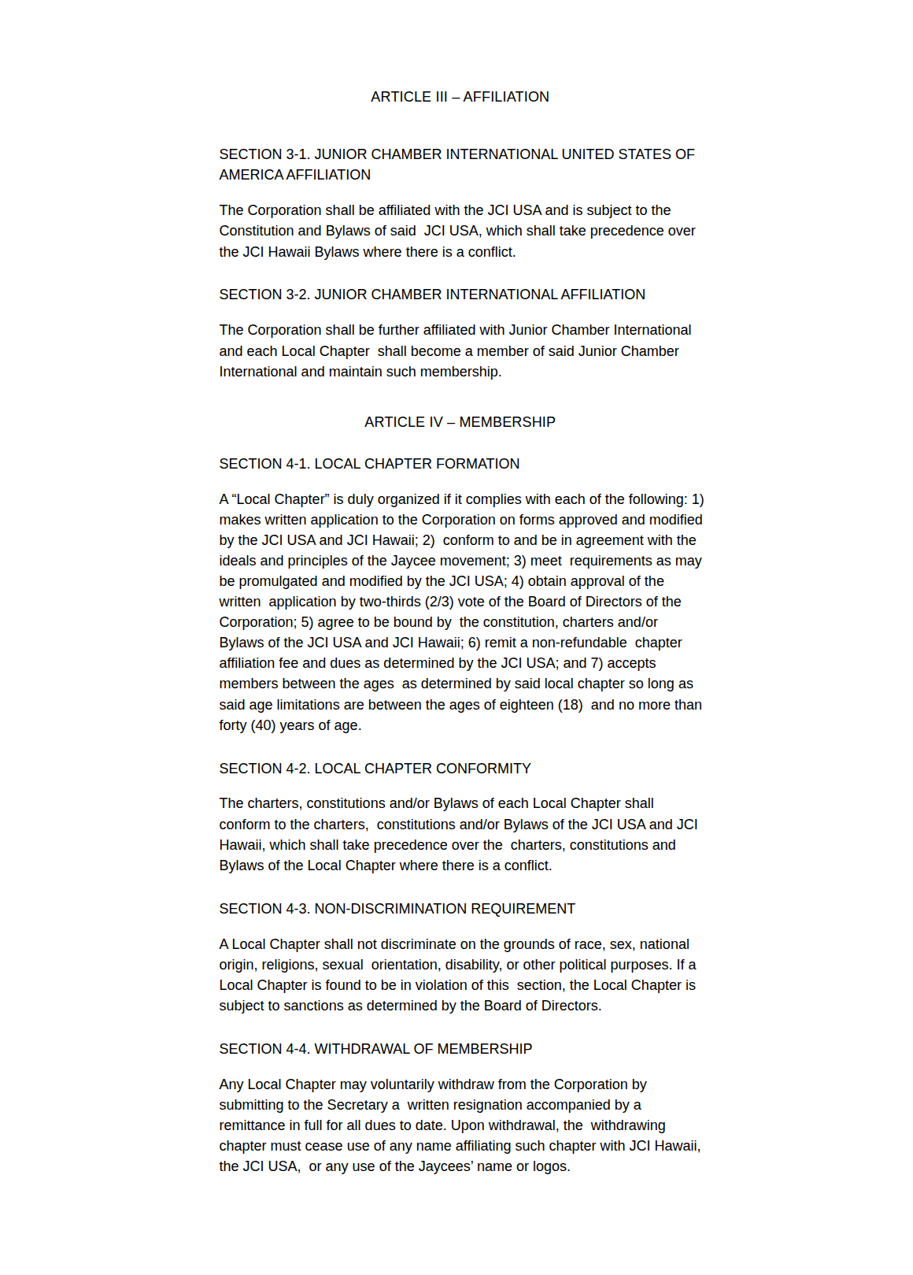ARTICLE III – AFFILIATION
SECTION 3-1. JUNIOR CHAMBER INTERNATIONAL UNITED STATES OF AMERICA AFFILIATION
The Corporation shall be affiliated with the JCI USA and is subject to the Constitution and Bylaws of said JCI USA, which shall take precedence over the JCI Hawaii Bylaws where there is a conflict.
SECTION 3-2. JUNIOR CHAMBER INTERNATIONAL AFFILIATION
The Corporation shall be further affiliated with Junior Chamber International and each Local Chapter shall become a member of said Junior Chamber International and maintain such membership.
ARTICLE IV – MEMBERSHIP
SECTION 4-1. LOCAL CHAPTER FORMATION
A “Local Chapter” is duly organized if it complies with each of the following: 1) makes written application to the Corporation on forms approved and modified by the JCI USA and JCI Hawaii; 2) conform to and be in agreement with the ideals and principles of the Jaycee movement; 3) meet requirements as may be promulgated and modified by the JCI USA; 4) obtain approval of the written application by two-thirds (2/3) vote of the Board of Directors of the Corporation; 5) agree to be bound by the constitution, charters and/or Bylaws of the JCI USA and JCI Hawaii; 6) remit a non-refundable chapter affiliation fee and dues as determined by the JCI USA; and 7) accepts members between the ages as determined by said local chapter so long as said age limitations are between the ages of eighteen (18) and no more than forty (40) years of age.
SECTION 4-2. LOCAL CHAPTER CONFORMITY
The charters, constitutions and/or Bylaws of each Local Chapter shall conform to the charters, constitutions and/or Bylaws of the JCI USA and JCI Hawaii, which shall take precedence over the charters, constitutions and Bylaws of the Local Chapter where there is a conflict.
SECTION 4-3. NON-DISCRIMINATION REQUIREMENT
A Local Chapter shall not discriminate on the grounds of race, sex, national origin, religions, sexual orientation, disability, or other political purposes. If a Local Chapter is found to be in violation of this section, the Local Chapter is subject to sanctions as determined by the Board of Directors.
SECTION 4-4. WITHDRAWAL OF MEMBERSHIP
Any Local Chapter may voluntarily withdraw from the Corporation by submitting to the Secretary a written resignation accompanied by a remittance in full for all dues to date. Upon withdrawal, the withdrawing chapter must cease use of any name affiliating such chapter with JCI Hawaii, the JCI USA, or any use of the Jaycees’ name or logos.